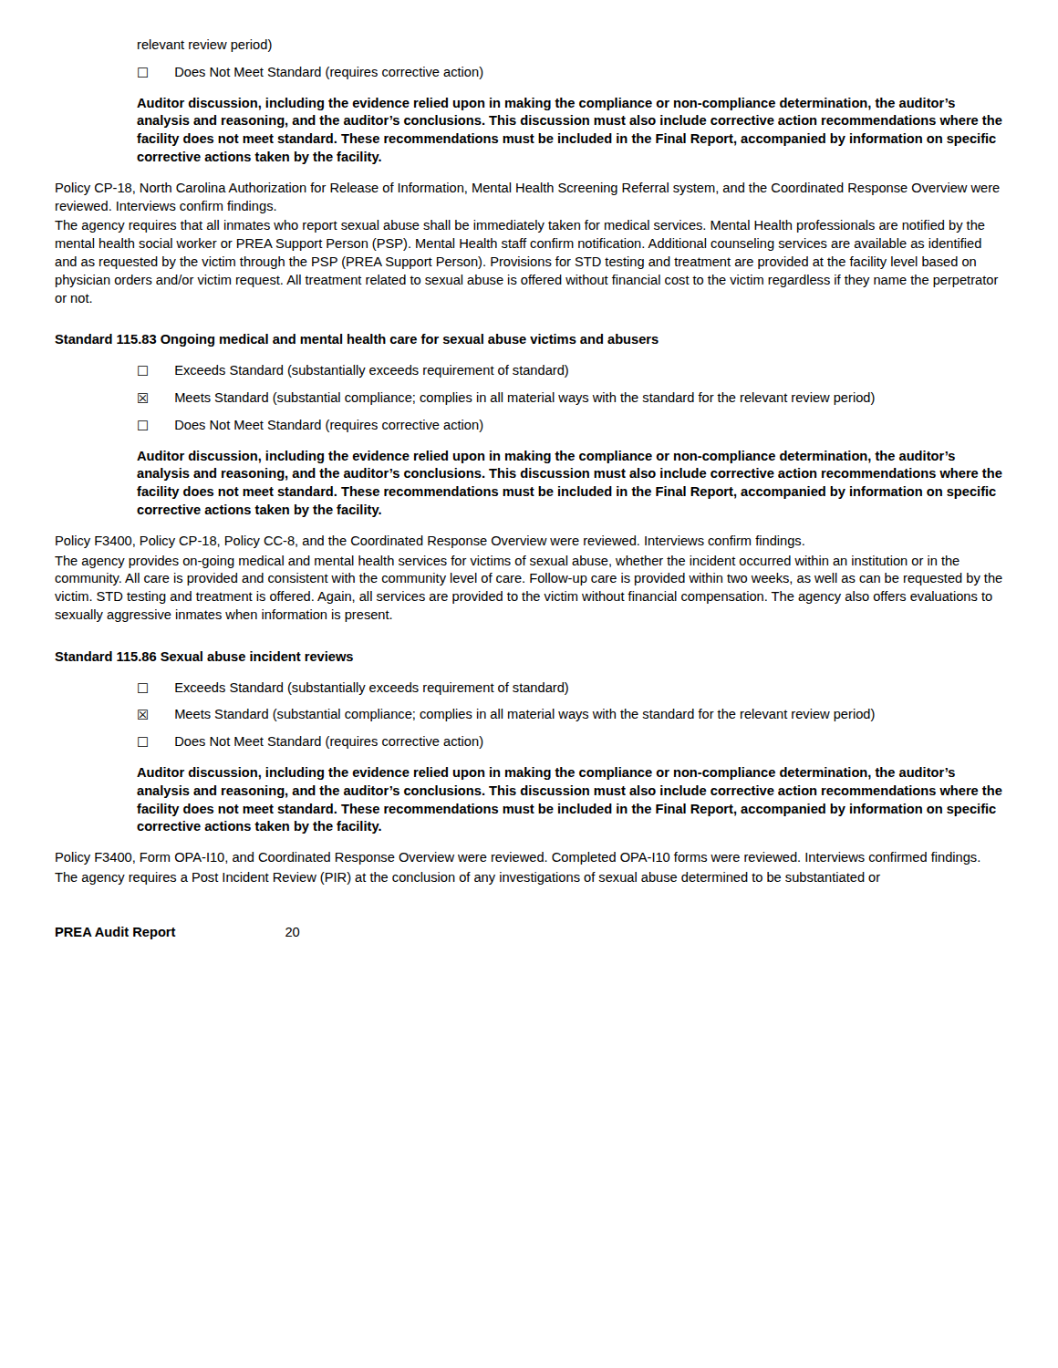relevant review period)
☐ Does Not Meet Standard (requires corrective action)
Auditor discussion, including the evidence relied upon in making the compliance or non-compliance determination, the auditor’s analysis and reasoning, and the auditor’s conclusions. This discussion must also include corrective action recommendations where the facility does not meet standard. These recommendations must be included in the Final Report, accompanied by information on specific corrective actions taken by the facility.
Policy CP-18, North Carolina Authorization for Release of Information, Mental Health Screening Referral system, and the Coordinated Response Overview were reviewed. Interviews confirm findings.
The agency requires that all inmates who report sexual abuse shall be immediately taken for medical services. Mental Health professionals are notified by the mental health social worker or PREA Support Person (PSP). Mental Health staff confirm notification. Additional counseling services are available as identified and as requested by the victim through the PSP (PREA Support Person). Provisions for STD testing and treatment are provided at the facility level based on physician orders and/or victim request. All treatment related to sexual abuse is offered without financial cost to the victim regardless if they name the perpetrator or not.
Standard 115.83 Ongoing medical and mental health care for sexual abuse victims and abusers
☐ Exceeds Standard (substantially exceeds requirement of standard)
☒ Meets Standard (substantial compliance; complies in all material ways with the standard for the relevant review period)
☐ Does Not Meet Standard (requires corrective action)
Auditor discussion, including the evidence relied upon in making the compliance or non-compliance determination, the auditor’s analysis and reasoning, and the auditor’s conclusions. This discussion must also include corrective action recommendations where the facility does not meet standard. These recommendations must be included in the Final Report, accompanied by information on specific corrective actions taken by the facility.
Policy F3400, Policy CP-18, Policy CC-8, and the Coordinated Response Overview were reviewed. Interviews confirm findings.
The agency provides on-going medical and mental health services for victims of sexual abuse, whether the incident occurred within an institution or in the community. All care is provided and consistent with the community level of care. Follow-up care is provided within two weeks, as well as can be requested by the victim. STD testing and treatment is offered. Again, all services are provided to the victim without financial compensation. The agency also offers evaluations to sexually aggressive inmates when information is present.
Standard 115.86 Sexual abuse incident reviews
☐ Exceeds Standard (substantially exceeds requirement of standard)
☒ Meets Standard (substantial compliance; complies in all material ways with the standard for the relevant review period)
☐ Does Not Meet Standard (requires corrective action)
Auditor discussion, including the evidence relied upon in making the compliance or non-compliance determination, the auditor’s analysis and reasoning, and the auditor’s conclusions. This discussion must also include corrective action recommendations where the facility does not meet standard. These recommendations must be included in the Final Report, accompanied by information on specific corrective actions taken by the facility.
Policy F3400, Form OPA-I10, and Coordinated Response Overview were reviewed. Completed OPA-I10 forms were reviewed. Interviews confirmed findings.
The agency requires a Post Incident Review (PIR) at the conclusion of any investigations of sexual abuse determined to be substantiated or
PREA Audit Report 20